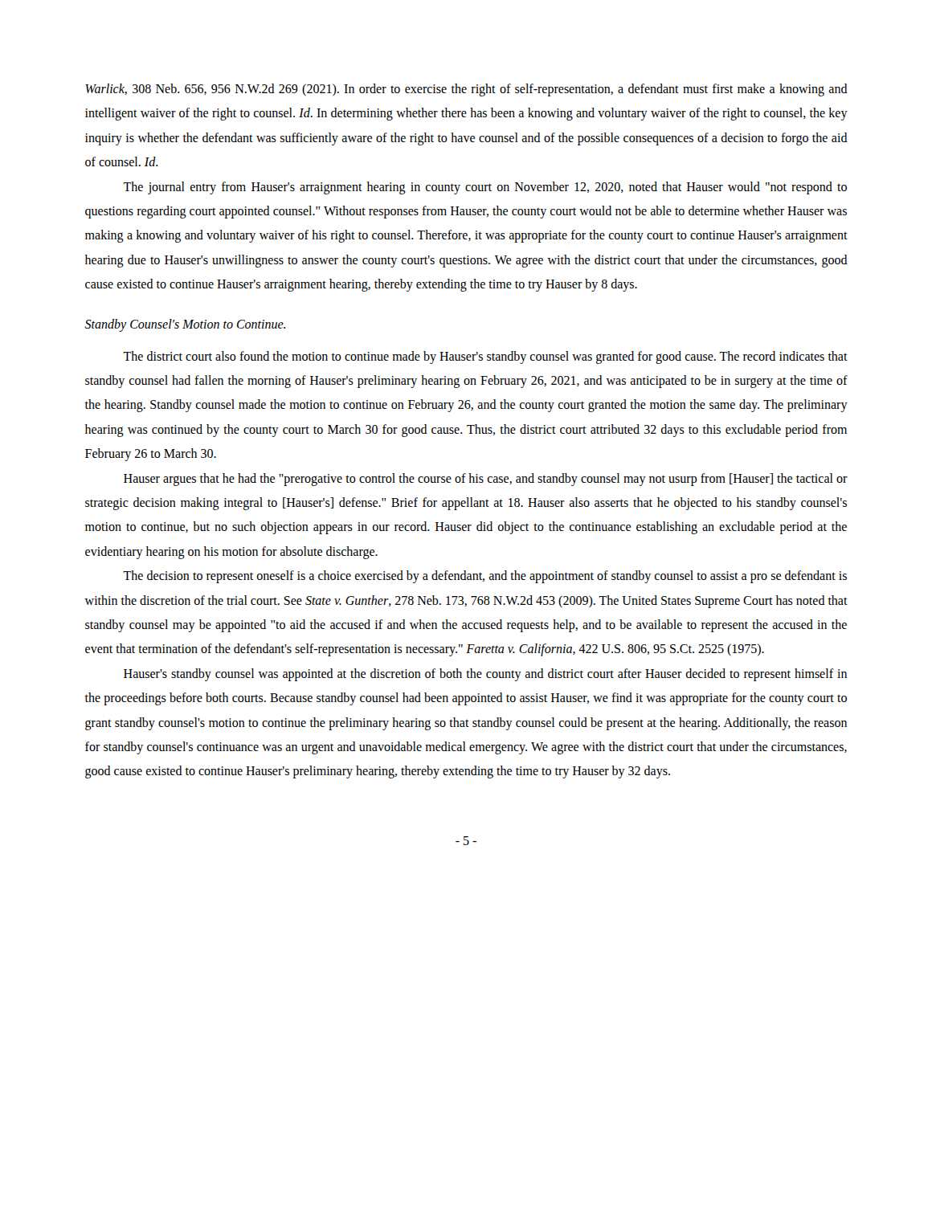Warlick, 308 Neb. 656, 956 N.W.2d 269 (2021). In order to exercise the right of self-representation, a defendant must first make a knowing and intelligent waiver of the right to counsel. Id. In determining whether there has been a knowing and voluntary waiver of the right to counsel, the key inquiry is whether the defendant was sufficiently aware of the right to have counsel and of the possible consequences of a decision to forgo the aid of counsel. Id.
The journal entry from Hauser's arraignment hearing in county court on November 12, 2020, noted that Hauser would "not respond to questions regarding court appointed counsel." Without responses from Hauser, the county court would not be able to determine whether Hauser was making a knowing and voluntary waiver of his right to counsel. Therefore, it was appropriate for the county court to continue Hauser's arraignment hearing due to Hauser's unwillingness to answer the county court's questions. We agree with the district court that under the circumstances, good cause existed to continue Hauser's arraignment hearing, thereby extending the time to try Hauser by 8 days.
Standby Counsel's Motion to Continue.
The district court also found the motion to continue made by Hauser's standby counsel was granted for good cause. The record indicates that standby counsel had fallen the morning of Hauser's preliminary hearing on February 26, 2021, and was anticipated to be in surgery at the time of the hearing. Standby counsel made the motion to continue on February 26, and the county court granted the motion the same day. The preliminary hearing was continued by the county court to March 30 for good cause. Thus, the district court attributed 32 days to this excludable period from February 26 to March 30.
Hauser argues that he had the "prerogative to control the course of his case, and standby counsel may not usurp from [Hauser] the tactical or strategic decision making integral to [Hauser's] defense." Brief for appellant at 18. Hauser also asserts that he objected to his standby counsel's motion to continue, but no such objection appears in our record. Hauser did object to the continuance establishing an excludable period at the evidentiary hearing on his motion for absolute discharge.
The decision to represent oneself is a choice exercised by a defendant, and the appointment of standby counsel to assist a pro se defendant is within the discretion of the trial court. See State v. Gunther, 278 Neb. 173, 768 N.W.2d 453 (2009). The United States Supreme Court has noted that standby counsel may be appointed "to aid the accused if and when the accused requests help, and to be available to represent the accused in the event that termination of the defendant's self-representation is necessary." Faretta v. California, 422 U.S. 806, 95 S.Ct. 2525 (1975).
Hauser's standby counsel was appointed at the discretion of both the county and district court after Hauser decided to represent himself in the proceedings before both courts. Because standby counsel had been appointed to assist Hauser, we find it was appropriate for the county court to grant standby counsel's motion to continue the preliminary hearing so that standby counsel could be present at the hearing. Additionally, the reason for standby counsel's continuance was an urgent and unavoidable medical emergency. We agree with the district court that under the circumstances, good cause existed to continue Hauser's preliminary hearing, thereby extending the time to try Hauser by 32 days.
- 5 -